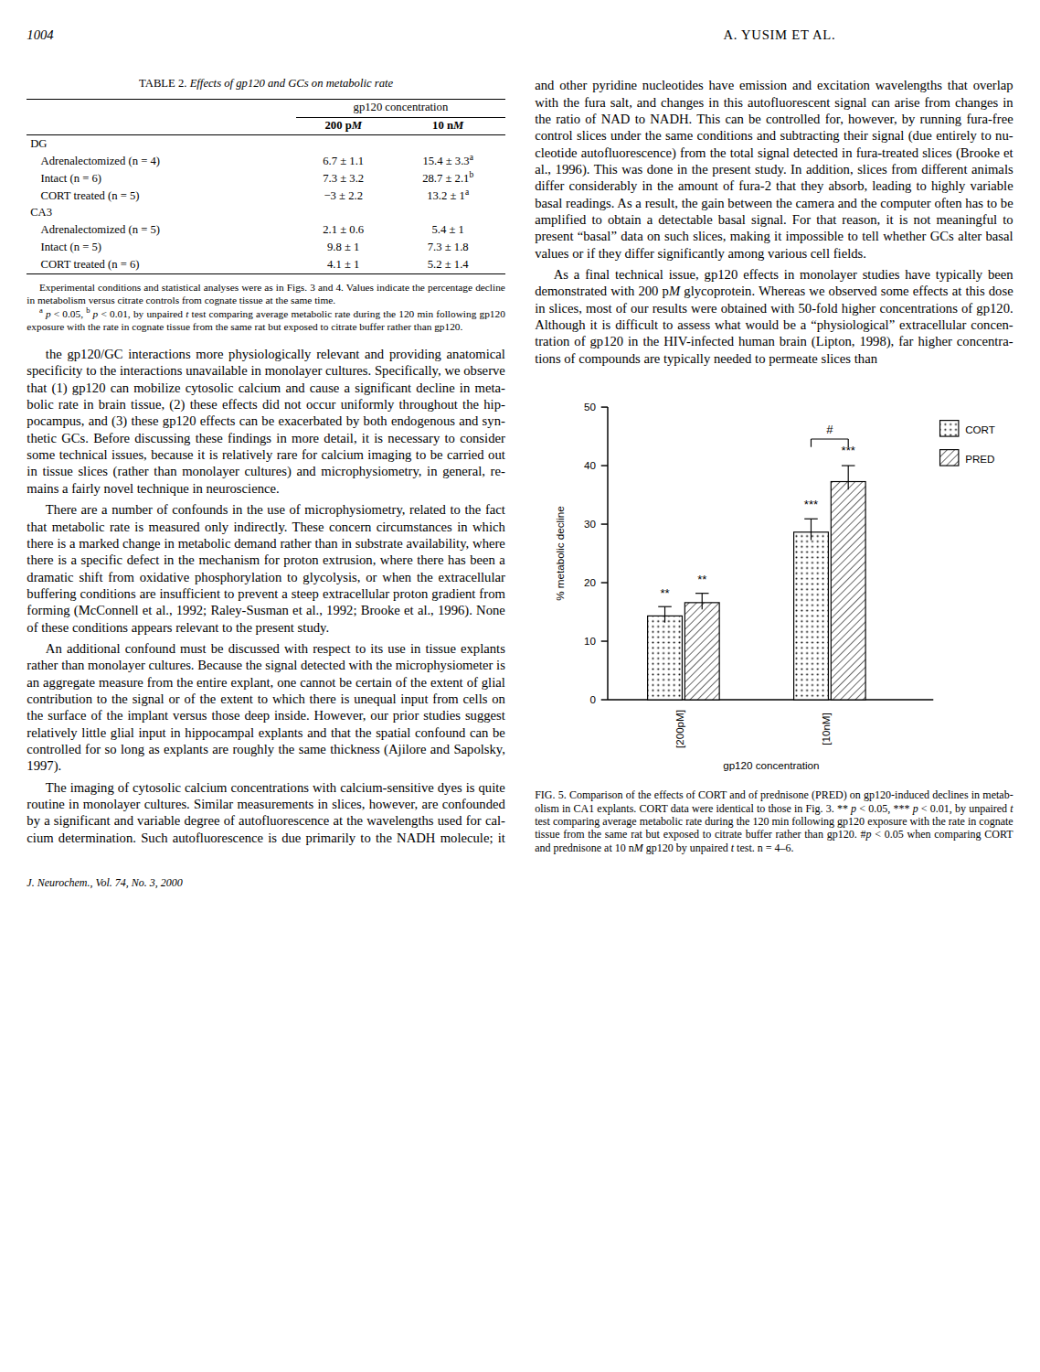1004 A. YUSIM ET AL.
TABLE 2. Effects of gp120 and GCs on metabolic rate
| | gp120 concentration |
| | 200 p M | 10 n M |
| DG | | |
| Adrenalectomized (n = 4) | 6.7 ± 1.1 | 15.4 ± 3.3 a |
| Intact (n = 6) | 7.3 ± 3.2 | 28.7 ± 2.1 b |
| CORT treated (n = 5) | −3 ± 2.2 | 13.2 ± 1 a |
| CA3 | | |
| Adrenalectomized (n = 5) | 2.1 ± 0.6 | 5.4 ± 1 |
| Intact (n = 5) | 9.8 ± 1 | 7.3 ± 1.8 |
| CORT treated (n = 6) | 4.1 ± 1 | 5.2 ± 1.4 |
Experimental conditions and statistical analyses were as in Figs. 3 and 4. Values indicate the percentage decline in metabolism versus citrate controls from cognate tissue at the same time.
a p < 0.05, b p < 0.01, by unpaired t test comparing average metabolic rate during the 120 min following gp120 exposure with the rate in cognate tissue from the same rat but exposed to citrate buffer rather than gp120.
the gp120/GC interactions more physiologically relevant and providing anatomical specificity to the interactions unavailable in monolayer cultures. Specifically, we observe that (1) gp120 can mobilize cytosolic calcium and cause a significant decline in metabolic rate in brain tissue, (2) these effects did not occur uniformly throughout the hippocampus, and (3) these gp120 effects can be exacerbated by both endogenous and synthetic GCs. Before discussing these findings in more detail, it is necessary to consider some technical issues, because it is relatively rare for calcium imaging to be carried out in tissue slices (rather than monolayer cultures) and microphysiometry, in general, remains a fairly novel technique in neuroscience.
There are a number of confounds in the use of microphysiometry, related to the fact that metabolic rate is measured only indirectly. These concern circumstances in which there is a marked change in metabolic demand rather than in substrate availability, where there is a specific defect in the mechanism for proton extrusion, where there has been a dramatic shift from oxidative phosphorylation to glycolysis, or when the extracellular buffering conditions are insufficient to prevent a steep extracellular proton gradient from forming (McConnell et al., 1992; Raley-Susman et al., 1992; Brooke et al., 1996). None of these conditions appears relevant to the present study.
An additional confound must be discussed with respect to its use in tissue explants rather than monolayer cultures. Because the signal detected with the microphysiometer is an aggregate measure from the entire explant, one cannot be certain of the extent of glial contribution to the signal or of the extent to which there is unequal input from cells on the surface of the implant versus those deep inside. However, our prior studies suggest relatively little glial input in hippocampal explants and that the spatial confound can be controlled for so long as explants are roughly the same thickness (Ajilore and Sapolsky, 1997).
The imaging of cytosolic calcium concentrations with calcium-sensitive dyes is quite routine in monolayer cultures. Similar measurements in slices, however, are confounded by a significant and variable degree of autofluorescence at the wavelengths used for calcium determination. Such autofluorescence is due primarily to the NADH molecule; it and other pyridine nucleotides have emission and excitation wavelengths that overlap with the fura salt, and changes in this autofluorescent signal can arise from changes in the ratio of NAD to NADH. This can be controlled for, however, by running fura-free control slices under the same conditions and subtracting their signal (due entirely to nucleotide autofluorescence) from the total signal detected in fura-treated slices (Brooke et al., 1996). This was done in the present study. In addition, slices from different animals differ considerably in the amount of fura-2 that they absorb, leading to highly variable basal readings. As a result, the gain between the camera and the computer often has to be amplified to obtain a detectable basal signal. For that reason, it is not meaningful to present “basal” data on such slices, making it impossible to tell whether GCs alter basal values or if they differ significantly among various cell fields.
As a final technical issue, gp120 effects in monolayer studies have typically been demonstrated with 200 pM glycoprotein. Whereas we observed some effects at this dose in slices, most of our results were obtained with 50-fold higher concentrations of gp120. Although it is difficult to assess what would be a “physiological” extracellular concentration of gp120 in the HIV-infected human brain (Lipton, 1998), far higher concentrations of compounds are typically needed to permeate slices than
0 10 20 30 40 50 % metabolic decline ** ** *** *** # [200pM] [10nM] gp120 concentration CORT PRED
FIG. 5. Comparison of the effects of CORT and of prednisone (PRED) on gp120-induced declines in metabolism in CA1 explants. CORT data were identical to those in Fig. 3. ** p < 0.05, *** p < 0.01, by unpaired t test comparing average metabolic rate during the 120 min following gp120 exposure with the rate in cognate tissue from the same rat but exposed to citrate buffer rather than gp120. #p < 0.05 when comparing CORT and prednisone at 10 nM gp120 by unpaired t test. n = 4–6.
J. Neurochem., Vol. 74, No. 3, 2000